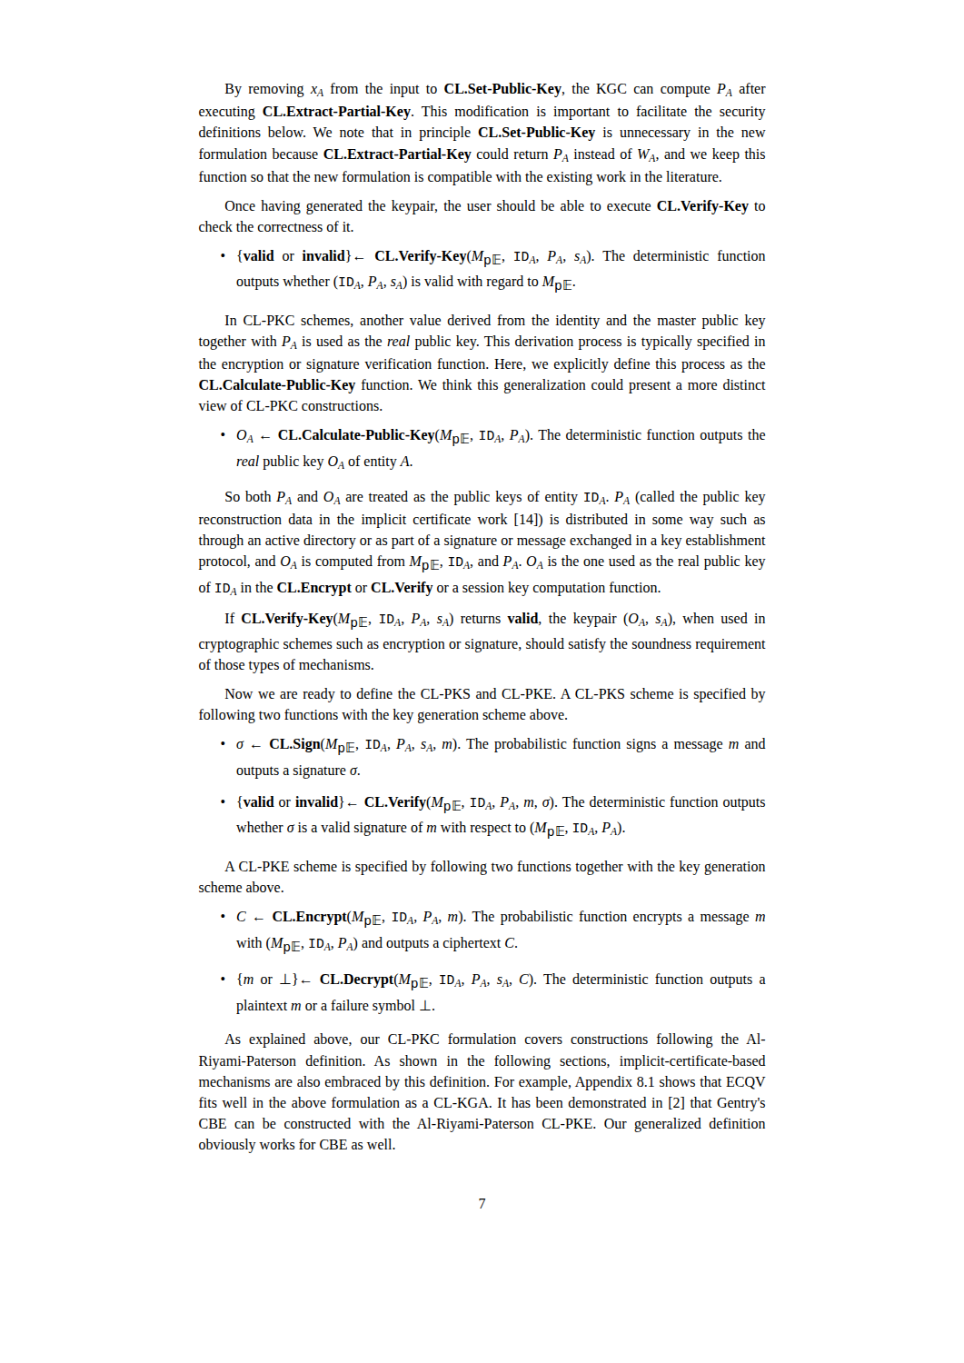By removing xA from the input to CL.Set-Public-Key, the KGC can compute PA after executing CL.Extract-Partial-Key. This modification is important to facilitate the security definitions below. We note that in principle CL.Set-Public-Key is unnecessary in the new formulation because CL.Extract-Partial-Key could return PA instead of WA, and we keep this function so that the new formulation is compatible with the existing work in the literature.
Once having generated the keypair, the user should be able to execute CL.Verify-Key to check the correctness of it.
{valid or invalid}← CL.Verify-Key(Mp𝔼, IDA, PA, sA). The deterministic function outputs whether (IDA, PA, sA) is valid with regard to Mp𝔼.
In CL-PKC schemes, another value derived from the identity and the master public key together with PA is used as the real public key. This derivation process is typically specified in the encryption or signature verification function. Here, we explicitly define this process as the CL.Calculate-Public-Key function. We think this generalization could present a more distinct view of CL-PKC constructions.
OA ← CL.Calculate-Public-Key(Mp𝔼, IDA, PA). The deterministic function outputs the real public key OA of entity A.
So both PA and OA are treated as the public keys of entity IDA. PA (called the public key reconstruction data in the implicit certificate work [14]) is distributed in some way such as through an active directory or as part of a signature or message exchanged in a key establishment protocol, and OA is computed from Mp𝔼, IDA, and PA. OA is the one used as the real public key of IDA in the CL.Encrypt or CL.Verify or a session key computation function.
If CL.Verify-Key(Mp𝔼, IDA, PA, sA) returns valid, the keypair (OA, sA), when used in cryptographic schemes such as encryption or signature, should satisfy the soundness requirement of those types of mechanisms.
Now we are ready to define the CL-PKS and CL-PKE. A CL-PKS scheme is specified by following two functions with the key generation scheme above.
σ ← CL.Sign(Mp𝔼, IDA, PA, sA, m). The probabilistic function signs a message m and outputs a signature σ.
{valid or invalid}← CL.Verify(Mp𝔼, IDA, PA, m, σ). The deterministic function outputs whether σ is a valid signature of m with respect to (Mp𝔼, IDA, PA).
A CL-PKE scheme is specified by following two functions together with the key generation scheme above.
C ← CL.Encrypt(Mp𝔼, IDA, PA, m). The probabilistic function encrypts a message m with (Mp𝔼, IDA, PA) and outputs a ciphertext C.
{m or ⊥}← CL.Decrypt(Mp𝔼, IDA, PA, sA, C). The deterministic function outputs a plaintext m or a failure symbol ⊥.
As explained above, our CL-PKC formulation covers constructions following the Al-Riyami-Paterson definition. As shown in the following sections, implicit-certificate-based mechanisms are also embraced by this definition. For example, Appendix 8.1 shows that ECQV fits well in the above formulation as a CL-KGA. It has been demonstrated in [2] that Gentry's CBE can be constructed with the Al-Riyami-Paterson CL-PKE. Our generalized definition obviously works for CBE as well.
7